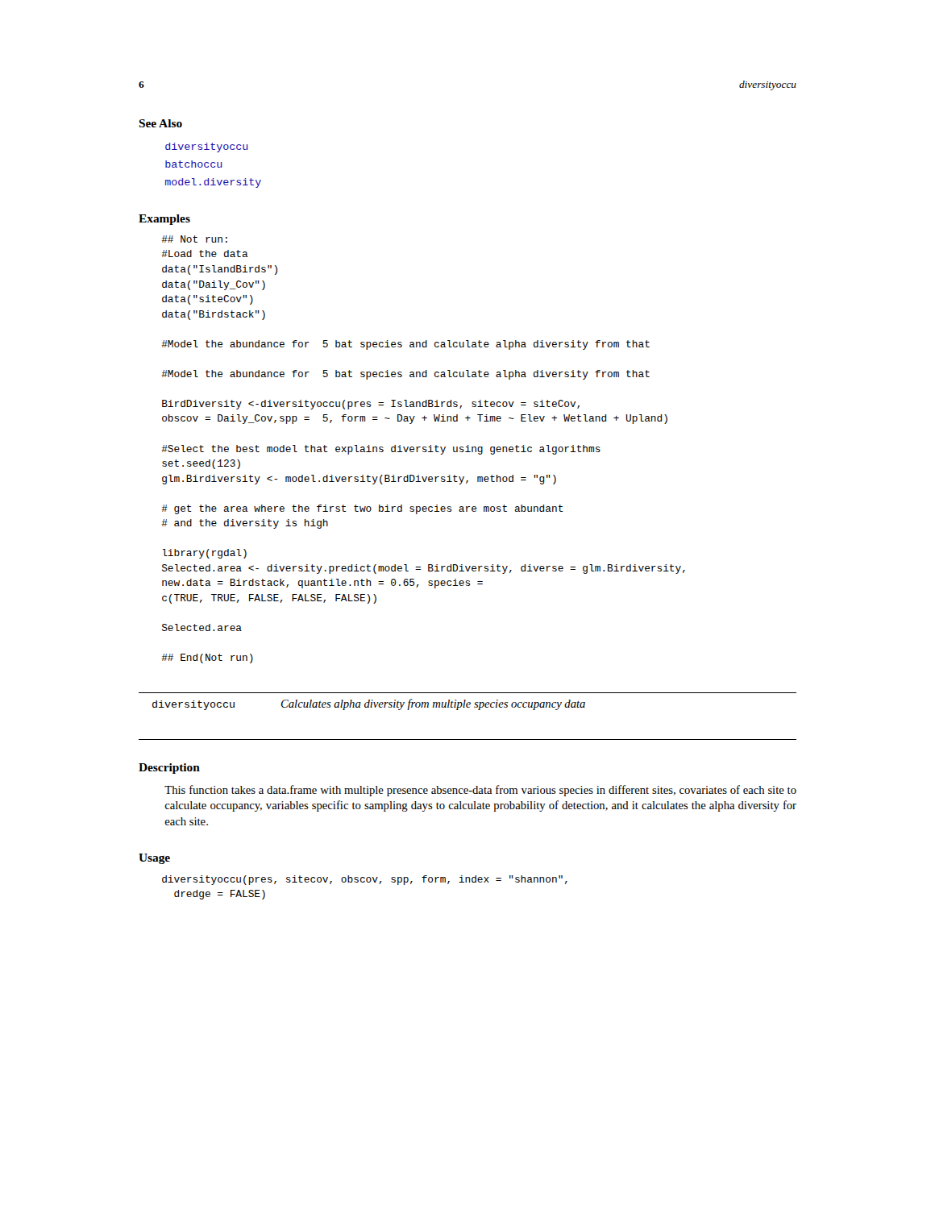6 diversityoccu
See Also
diversityoccu
batchoccu
model.diversity
Examples
## Not run:
#Load the data
data("IslandBirds")
data("Daily_Cov")
data("siteCov")
data("Birdstack")

#Model the abundance for  5 bat species and calculate alpha diversity from that

#Model the abundance for  5 bat species and calculate alpha diversity from that

BirdDiversity <-diversityoccu(pres = IslandBirds, sitecov = siteCov,
obscov = Daily_Cov,spp =  5, form = ~ Day + Wind + Time ~ Elev + Wetland + Upland)

#Select the best model that explains diversity using genetic algorithms
set.seed(123)
glm.Birdiversity <- model.diversity(BirdDiversity, method = "g")

# get the area where the first two bird species are most abundant
# and the diversity is high

library(rgdal)
Selected.area <- diversity.predict(model = BirdDiversity, diverse = glm.Birdiversity,
new.data = Birdstack, quantile.nth = 0.65, species =
c(TRUE, TRUE, FALSE, FALSE, FALSE))

Selected.area

## End(Not run)
diversityoccu Calculates alpha diversity from multiple species occupancy data
Description
This function takes a data.frame with multiple presence absence-data from various species in different sites, covariates of each site to calculate occupancy, variables specific to sampling days to calculate probability of detection, and it calculates the alpha diversity for each site.
Usage
diversityoccu(pres, sitecov, obscov, spp, form, index = "shannon",
  dredge = FALSE)